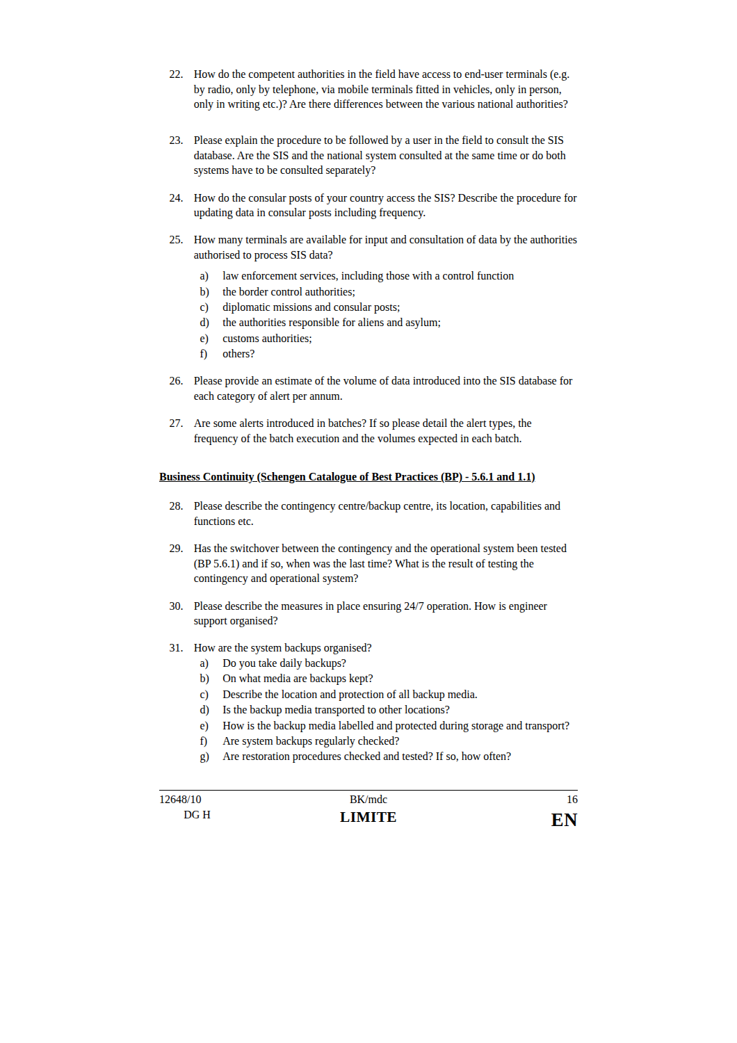How do the competent authorities in the field have access to end-user terminals (e.g. by radio, only by telephone, via mobile terminals fitted in vehicles, only in person, only in writing etc.)? Are there differences between the various national authorities?
Please explain the procedure to be followed by a user in the field to consult the SIS database. Are the SIS and the national system consulted at the same time or do both systems have to be consulted separately?
How do the consular posts of your country access the SIS? Describe the procedure for updating data in consular posts including frequency.
How many terminals are available for input and consultation of data by the authorities authorised to process SIS data?
law enforcement services, including those with a control function
the border control authorities;
diplomatic missions and consular posts;
the authorities responsible for aliens and asylum;
customs authorities;
others?
Please provide an estimate of the volume of data introduced into the SIS database for each category of alert per annum.
Are some alerts introduced in batches? If so please detail the alert types, the frequency of the batch execution and the volumes expected in each batch.
Business Continuity (Schengen Catalogue of Best Practices (BP) - 5.6.1 and 1.1)
Please describe the contingency centre/backup centre, its location, capabilities and functions etc.
Has the switchover between the contingency and the operational system been tested
(BP 5.6.1) and if so, when was the last time? What is the result of testing the contingency and operational system?
Please describe the measures in place ensuring 24/7 operation. How is engineer support organised?
How are the system backups organised?
Do you take daily backups?
On what media are backups kept?
Describe the location and protection of all backup media.
Is the backup media transported to other locations?
How is the backup media labelled and protected during storage and transport?
Are system backups regularly checked?
Are restoration procedures checked and tested? If so, how often?
12648/10
BK/mdc
16
DG H
LIMITE
EN